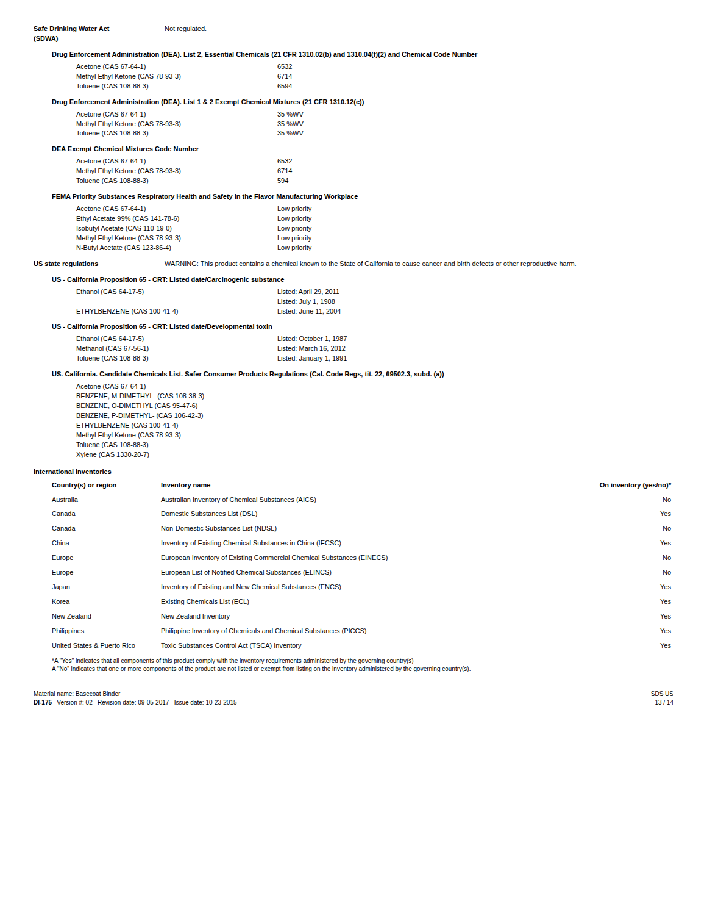Safe Drinking Water Act
(SDWA)
Not regulated.
Drug Enforcement Administration (DEA). List 2, Essential Chemicals (21 CFR 1310.02(b) and 1310.04(f)(2) and Chemical Code Number
Acetone (CAS 67-64-1)
6532
Methyl Ethyl Ketone (CAS 78-93-3)
6714
Toluene (CAS 108-88-3)
6594
Drug Enforcement Administration (DEA). List 1 & 2 Exempt Chemical Mixtures (21 CFR 1310.12(c))
Acetone (CAS 67-64-1)
35 %WV
Methyl Ethyl Ketone (CAS 78-93-3)
35 %WV
Toluene (CAS 108-88-3)
35 %WV
DEA Exempt Chemical Mixtures Code Number
Acetone (CAS 67-64-1)
6532
Methyl Ethyl Ketone (CAS 78-93-3)
6714
Toluene (CAS 108-88-3)
594
FEMA Priority Substances Respiratory Health and Safety in the Flavor Manufacturing Workplace
Acetone (CAS 67-64-1)
Low priority
Ethyl Acetate 99% (CAS 141-78-6)
Low priority
Isobutyl Acetate (CAS 110-19-0)
Low priority
Methyl Ethyl Ketone (CAS 78-93-3)
Low priority
N-Butyl Acetate (CAS 123-86-4)
Low priority
US state regulations
WARNING: This product contains a chemical known to the State of California to cause cancer and birth defects or other reproductive harm.
US - California Proposition 65 - CRT: Listed date/Carcinogenic substance
Ethanol (CAS 64-17-5)
Listed: April 29, 2011
Listed: July 1, 1988
ETHYLBENZENE (CAS 100-41-4)
Listed: June 11, 2004
US - California Proposition 65 - CRT: Listed date/Developmental toxin
Ethanol (CAS 64-17-5)
Listed: October 1, 1987
Methanol (CAS 67-56-1)
Listed: March 16, 2012
Toluene (CAS 108-88-3)
Listed: January 1, 1991
US. California. Candidate Chemicals List. Safer Consumer Products Regulations (Cal. Code Regs, tit. 22, 69502.3, subd. (a))
Acetone (CAS 67-64-1)
BENZENE, M-DIMETHYL- (CAS 108-38-3)
BENZENE, O-DIMETHYL (CAS 95-47-6)
BENZENE, P-DIMETHYL- (CAS 106-42-3)
ETHYLBENZENE (CAS 100-41-4)
Methyl Ethyl Ketone (CAS 78-93-3)
Toluene (CAS 108-88-3)
Xylene (CAS 1330-20-7)
International Inventories
| Country(s) or region | Inventory name | On inventory (yes/no)* |
| --- | --- | --- |
| Australia | Australian Inventory of Chemical Substances (AICS) | No |
| Canada | Domestic Substances List (DSL) | Yes |
| Canada | Non-Domestic Substances List (NDSL) | No |
| China | Inventory of Existing Chemical Substances in China (IECSC) | Yes |
| Europe | European Inventory of Existing Commercial Chemical Substances (EINECS) | No |
| Europe | European List of Notified Chemical Substances (ELINCS) | No |
| Japan | Inventory of Existing and New Chemical Substances (ENCS) | Yes |
| Korea | Existing Chemicals List (ECL) | Yes |
| New Zealand | New Zealand Inventory | Yes |
| Philippines | Philippine Inventory of Chemicals and Chemical Substances (PICCS) | Yes |
| United States & Puerto Rico | Toxic Substances Control Act (TSCA) Inventory | Yes |
*A "Yes" indicates that all components of this product comply with the inventory requirements administered by the governing country(s)
A "No" indicates that one or more components of the product are not listed or exempt from listing on the inventory administered by the governing country(s).
Material name: Basecoat Binder
SDS US
DI-175 Version #: 02 Revision date: 09-05-2017 Issue date: 10-23-2015
13 / 14